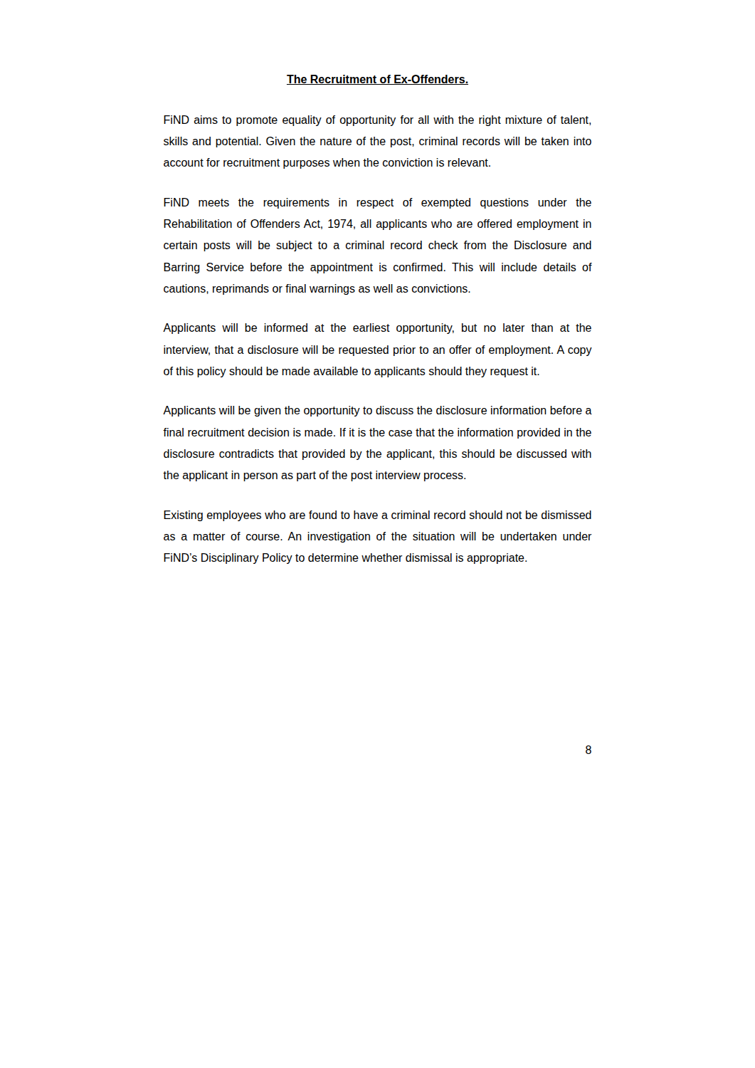The Recruitment of Ex-Offenders.
FiND aims to promote equality of opportunity for all with the right mixture of talent, skills and potential. Given the nature of the post, criminal records will be taken into account for recruitment purposes when the conviction is relevant.
FiND meets the requirements in respect of exempted questions under the Rehabilitation of Offenders Act, 1974, all applicants who are offered employment in certain posts will be subject to a criminal record check from the Disclosure and Barring Service before the appointment is confirmed. This will include details of cautions, reprimands or final warnings as well as convictions.
Applicants will be informed at the earliest opportunity, but no later than at the interview, that a disclosure will be requested prior to an offer of employment. A copy of this policy should be made available to applicants should they request it.
Applicants will be given the opportunity to discuss the disclosure information before a final recruitment decision is made. If it is the case that the information provided in the disclosure contradicts that provided by the applicant, this should be discussed with the applicant in person as part of the post interview process.
Existing employees who are found to have a criminal record should not be dismissed as a matter of course. An investigation of the situation will be undertaken under FiND’s Disciplinary Policy to determine whether dismissal is appropriate.
8